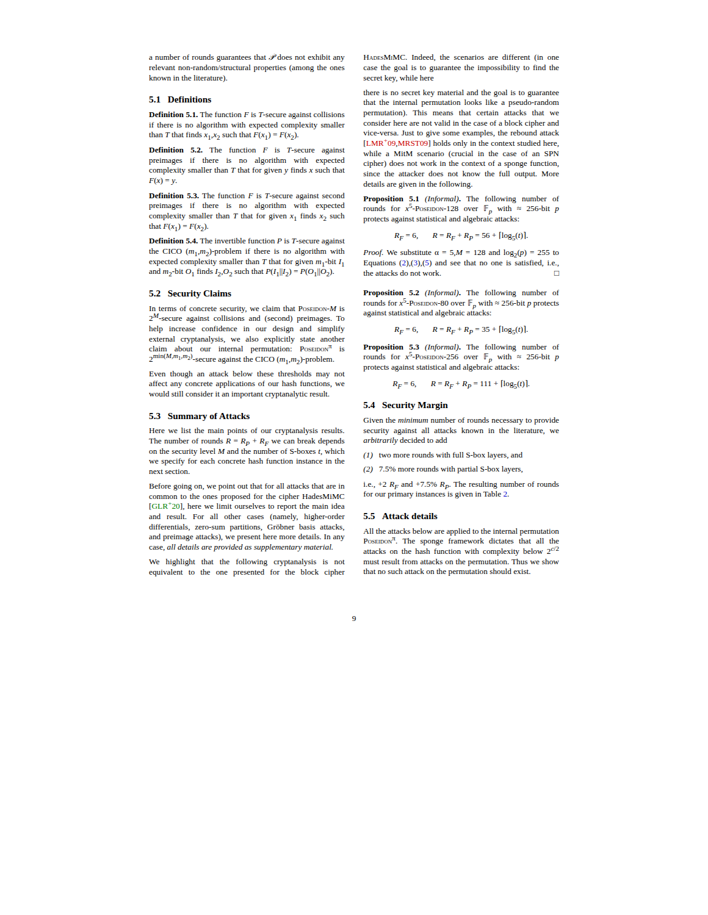a number of rounds guarantees that 𝒫 does not exhibit any relevant non-random/structural properties (among the ones known in the literature).
5.1 Definitions
Definition 5.1. The function F is T-secure against collisions if there is no algorithm with expected complexity smaller than T that finds x1,x2 such that F(x1) = F(x2).
Definition 5.2. The function F is T-secure against preimages if there is no algorithm with expected complexity smaller than T that for given y finds x such that F(x) = y.
Definition 5.3. The function F is T-secure against second preimages if there is no algorithm with expected complexity smaller than T that for given x1 finds x2 such that F(x1) = F(x2).
Definition 5.4. The invertible function P is T-secure against the CICO (m1,m2)-problem if there is no algorithm with expected complexity smaller than T that for given m1-bit I1 and m2-bit O1 finds I2,O2 such that P(I1||I2) = P(O1||O2).
5.2 Security Claims
In terms of concrete security, we claim that Poseidon-M is 2M-secure against collisions and (second) preimages. To help increase confidence in our design and simplify external cryptanalysis, we also explicitly state another claim about our internal permutation: Poseidonπ is 2min(M,m1,m2)-secure against the CICO (m1,m2)-problem.
Even though an attack below these thresholds may not affect any concrete applications of our hash functions, we would still consider it an important cryptanalytic result.
5.3 Summary of Attacks
Here we list the main points of our cryptanalysis results. The number of rounds R = RP + RF we can break depends on the security level M and the number of S-boxes t, which we specify for each concrete hash function instance in the next section.
Before going on, we point out that for all attacks that are in common to the ones proposed for the cipher HadesMiMC [GLR+20], here we limit ourselves to report the main idea and result. For all other cases (namely, higher-order differentials, zero-sum partitions, Gröbner basis attacks, and preimage attacks), we present here more details. In any case, all details are provided as supplementary material.
We highlight that the following cryptanalysis is not equivalent to the one presented for the block cipher HadesMiMC. Indeed, the scenarios are different (in one case the goal is to guarantee the impossibility to find the secret key, while here
there is no secret key material and the goal is to guarantee that the internal permutation looks like a pseudo-random permutation). This means that certain attacks that we consider here are not valid in the case of a block cipher and vice-versa. Just to give some examples, the rebound attack [LMR+09,MRST09] holds only in the context studied here, while a MitM scenario (crucial in the case of an SPN cipher) does not work in the context of a sponge function, since the attacker does not know the full output. More details are given in the following.
Proposition 5.1 (Informal). The following number of rounds for x5-Poseidon-128 over 𝔽p with ≈ 256-bit p protects against statistical and algebraic attacks:
RF = 6, R = RF + RP = 56 + ⌈log5(t)⌉.
Proof. We substitute α = 5,M = 128 and log2(p) = 255 to Equations (2),(3),(5) and see that no one is satisfied, i.e., the attacks do not work. □
Proposition 5.2 (Informal). The following number of rounds for x5-Poseidon-80 over 𝔽p with ≈ 256-bit p protects against statistical and algebraic attacks:
RF = 6, R = RF + RP = 35 + ⌈log5(t)⌉.
Proposition 5.3 (Informal). The following number of rounds for x5-Poseidon-256 over 𝔽p with ≈ 256-bit p protects against statistical and algebraic attacks:
RF = 6, R = RF + RP = 111 + ⌈log5(t)⌉.
5.4 Security Margin
Given the minimum number of rounds necessary to provide security against all attacks known in the literature, we arbitrarily decided to add
(1) two more rounds with full S-box layers, and
(2) 7.5% more rounds with partial S-box layers,
i.e., +2 RF and +7.5% RP. The resulting number of rounds for our primary instances is given in Table 2.
5.5 Attack details
All the attacks below are applied to the internal permutation Poseidonπ. The sponge framework dictates that all the attacks on the hash function with complexity below 2c/2 must result from attacks on the permutation. Thus we show that no such attack on the permutation should exist.
9